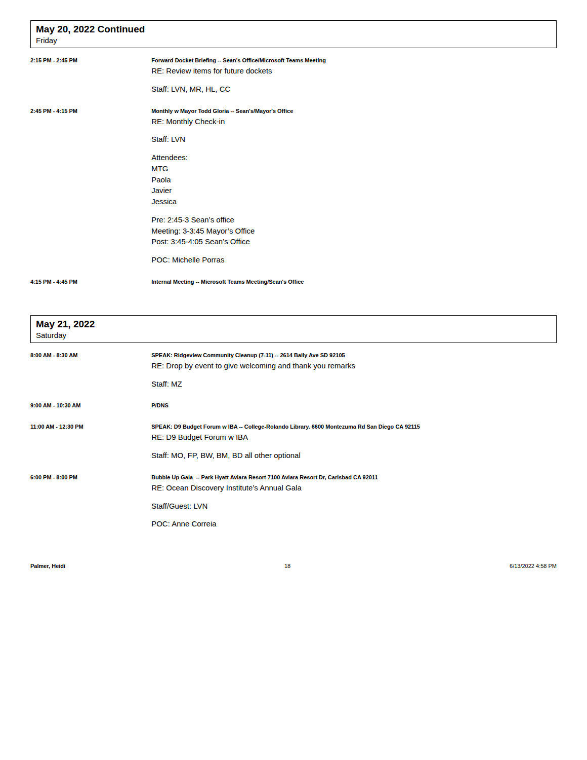May 20, 2022 Continued
Friday
| 2:15 PM - 2:45 PM | Forward Docket Briefing -- Sean's Office/Microsoft Teams Meeting RE: Review items for future dockets Staff: LVN, MR, HL, CC |
| 2:45 PM - 4:15 PM | Monthly w Mayor Todd Gloria -- Sean's/Mayor's Office RE: Monthly Check-in Staff: LVN Attendees: MTG Paola Javier Jessica Pre: 2:45-3 Sean’s office Meeting: 3-3:45 Mayor’s Office Post: 3:45-4:05 Sean’s Office POC: Michelle Porras |
| 4:15 PM - 4:45 PM | Internal Meeting -- Microsoft Teams Meeting/Sean's Office |
May 21, 2022
Saturday
| 8:00 AM - 8:30 AM | SPEAK: Ridgeview Community Cleanup (7-11) -- 2614 Baily Ave SD 92105 RE: Drop by event to give welcoming and thank you remarks Staff: MZ |
| 9:00 AM - 10:30 AM | P/DNS |
| 11:00 AM - 12:30 PM | SPEAK: D9 Budget Forum w IBA -- College-Rolando Library. 6600 Montezuma Rd San Diego CA 92115 RE: D9 Budget Forum w IBA Staff: MO, FP, BW, BM, BD all other optional |
| 6:00 PM - 8:00 PM | Bubble Up Gala -- Park Hyatt Aviara Resort 7100 Aviara Resort Dr, Carlsbad CA 92011 RE: Ocean Discovery Institute’s Annual Gala Staff/Guest: LVN POC: Anne Correia |
Palmer, Heidi 18 6/13/2022 4:58 PM